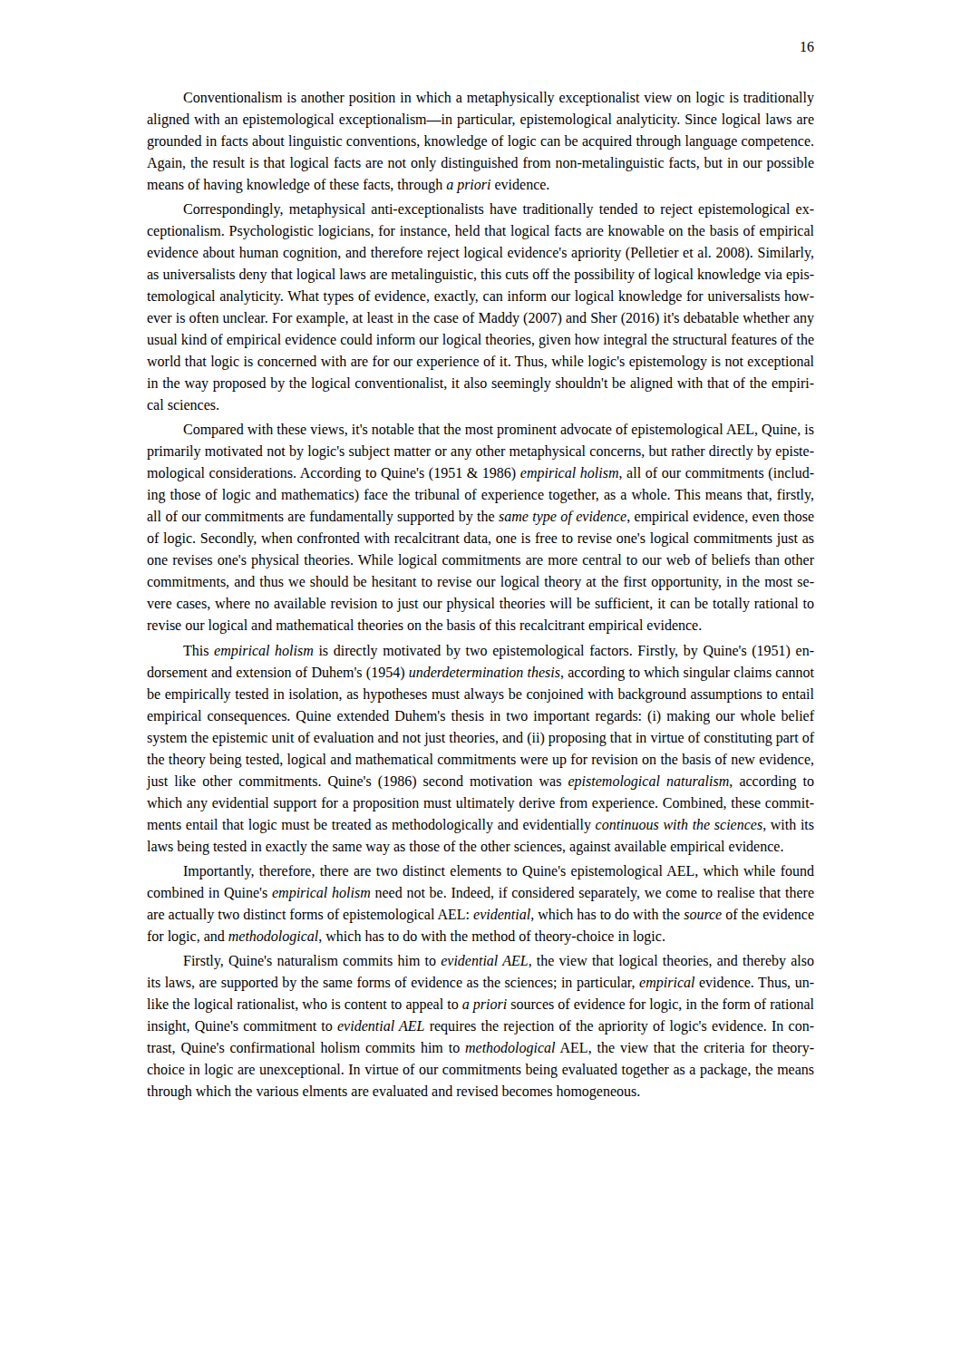16
Conventionalism is another position in which a metaphysically exceptionalist view on logic is traditionally aligned with an epistemological exceptionalism—in particular, epistemological analyticity. Since logical laws are grounded in facts about linguistic conventions, knowledge of logic can be acquired through language competence. Again, the result is that logical facts are not only distinguished from non-metalinguistic facts, but in our possible means of having knowledge of these facts, through a priori evidence.
Correspondingly, metaphysical anti-exceptionalists have traditionally tended to reject epistemological exceptionalism. Psychologistic logicians, for instance, held that logical facts are knowable on the basis of empirical evidence about human cognition, and therefore reject logical evidence's apriority (Pelletier et al. 2008). Similarly, as universalists deny that logical laws are metalinguistic, this cuts off the possibility of logical knowledge via epistemological analyticity. What types of evidence, exactly, can inform our logical knowledge for universalists however is often unclear. For example, at least in the case of Maddy (2007) and Sher (2016) it's debatable whether any usual kind of empirical evidence could inform our logical theories, given how integral the structural features of the world that logic is concerned with are for our experience of it. Thus, while logic's epistemology is not exceptional in the way proposed by the logical conventionalist, it also seemingly shouldn't be aligned with that of the empirical sciences.
Compared with these views, it's notable that the most prominent advocate of epistemological AEL, Quine, is primarily motivated not by logic's subject matter or any other metaphysical concerns, but rather directly by epistemological considerations. According to Quine's (1951 & 1986) empirical holism, all of our commitments (including those of logic and mathematics) face the tribunal of experience together, as a whole. This means that, firstly, all of our commitments are fundamentally supported by the same type of evidence, empirical evidence, even those of logic. Secondly, when confronted with recalcitrant data, one is free to revise one's logical commitments just as one revises one's physical theories. While logical commitments are more central to our web of beliefs than other commitments, and thus we should be hesitant to revise our logical theory at the first opportunity, in the most severe cases, where no available revision to just our physical theories will be sufficient, it can be totally rational to revise our logical and mathematical theories on the basis of this recalcitrant empirical evidence.
This empirical holism is directly motivated by two epistemological factors. Firstly, by Quine's (1951) endorsement and extension of Duhem's (1954) underdetermination thesis, according to which singular claims cannot be empirically tested in isolation, as hypotheses must always be conjoined with background assumptions to entail empirical consequences. Quine extended Duhem's thesis in two important regards: (i) making our whole belief system the epistemic unit of evaluation and not just theories, and (ii) proposing that in virtue of constituting part of the theory being tested, logical and mathematical commitments were up for revision on the basis of new evidence, just like other commitments. Quine's (1986) second motivation was epistemological naturalism, according to which any evidential support for a proposition must ultimately derive from experience. Combined, these commitments entail that logic must be treated as methodologically and evidentially continuous with the sciences, with its laws being tested in exactly the same way as those of the other sciences, against available empirical evidence.
Importantly, therefore, there are two distinct elements to Quine's epistemological AEL, which while found combined in Quine's empirical holism need not be. Indeed, if considered separately, we come to realise that there are actually two distinct forms of epistemological AEL: evidential, which has to do with the source of the evidence for logic, and methodological, which has to do with the method of theory-choice in logic.
Firstly, Quine's naturalism commits him to evidential AEL, the view that logical theories, and thereby also its laws, are supported by the same forms of evidence as the sciences; in particular, empirical evidence. Thus, unlike the logical rationalist, who is content to appeal to a priori sources of evidence for logic, in the form of rational insight, Quine's commitment to evidential AEL requires the rejection of the apriority of logic's evidence. In contrast, Quine's confirmational holism commits him to methodological AEL, the view that the criteria for theory-choice in logic are unexceptional. In virtue of our commitments being evaluated together as a package, the means through which the various elments are evaluated and revised becomes homogeneous.